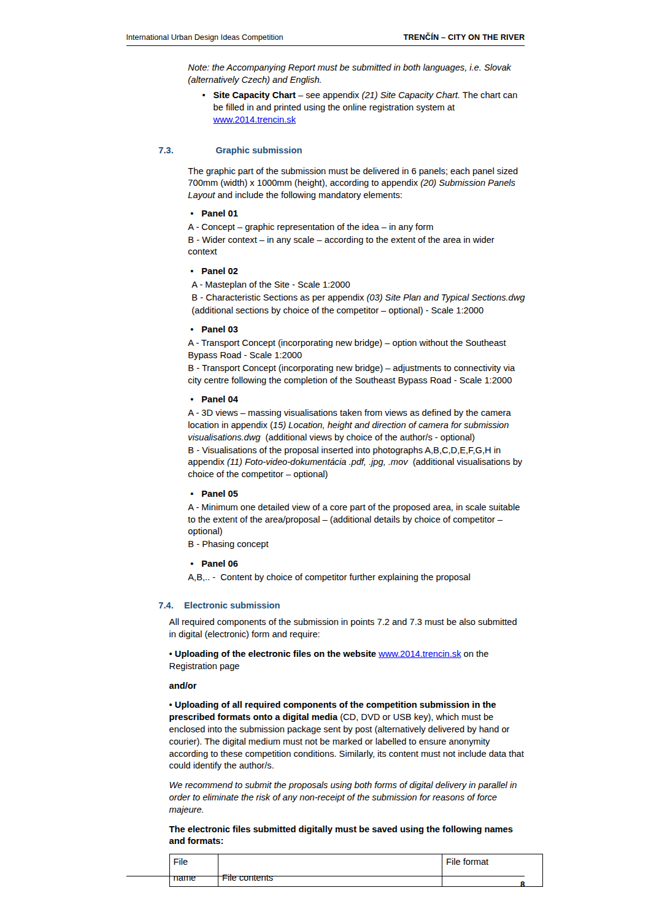International Urban Design Ideas Competition
TRENČÍN – CITY ON THE RIVER
Note: the Accompanying Report must be submitted in both languages, i.e. Slovak (alternatively Czech) and English.
Site Capacity Chart – see appendix (21) Site Capacity Chart. The chart can be filled in and printed using the online registration system at www.2014.trencin.sk
7.3. Graphic submission
The graphic part of the submission must be delivered in 6 panels; each panel sized 700mm (width) x 1000mm (height), according to appendix (20) Submission Panels Layout and include the following mandatory elements:
Panel 01
A - Concept – graphic representation of the idea – in any form
B - Wider context – in any scale – according to the extent of the area in wider context
Panel 02
A - Masteplan of the Site - Scale 1:2000
B - Characteristic Sections as per appendix (03) Site Plan and Typical Sections.dwg
(additional sections by choice of the competitor – optional) - Scale 1:2000
Panel 03
A - Transport Concept (incorporating new bridge) – option without the Southeast Bypass Road - Scale 1:2000
B - Transport Concept (incorporating new bridge) – adjustments to connectivity via city centre following the completion of the Southeast Bypass Road - Scale 1:2000
Panel 04
A - 3D views – massing visualisations taken from views as defined by the camera location in appendix (15) Location, height and direction of camera for submission visualisations.dwg (additional views by choice of the author/s - optional)
B - Visualisations of the proposal inserted into photographs A,B,C,D,E,F,G,H in appendix (11) Foto-video-dokumentácia .pdf, .jpg, .mov (additional visualisations by choice of the competitor – optional)
Panel 05
A - Minimum one detailed view of a core part of the proposed area, in scale suitable to the extent of the area/proposal – (additional details by choice of competitor – optional)
B - Phasing concept
Panel 06
A,B,.. - Content by choice of competitor further explaining the proposal
7.4. Electronic submission
All required components of the submission in points 7.2 and 7.3 must be also submitted in digital (electronic) form and require:
• Uploading of the electronic files on the website www.2014.trencin.sk on the Registration page
and/or
• Uploading of all required components of the competition submission in the prescribed formats onto a digital media (CD, DVD or USB key), which must be enclosed into the submission package sent by post (alternatively delivered by hand or courier). The digital medium must not be marked or labelled to ensure anonymity according to these competition conditions. Similarly, its content must not include data that could identify the author/s.
We recommend to submit the proposals using both forms of digital delivery in parallel in order to eliminate the risk of any non-receipt of the submission for reasons of force majeure.
The electronic files submitted digitally must be saved using the following names and formats:
| File | | File format |
| name | File contents | |
8